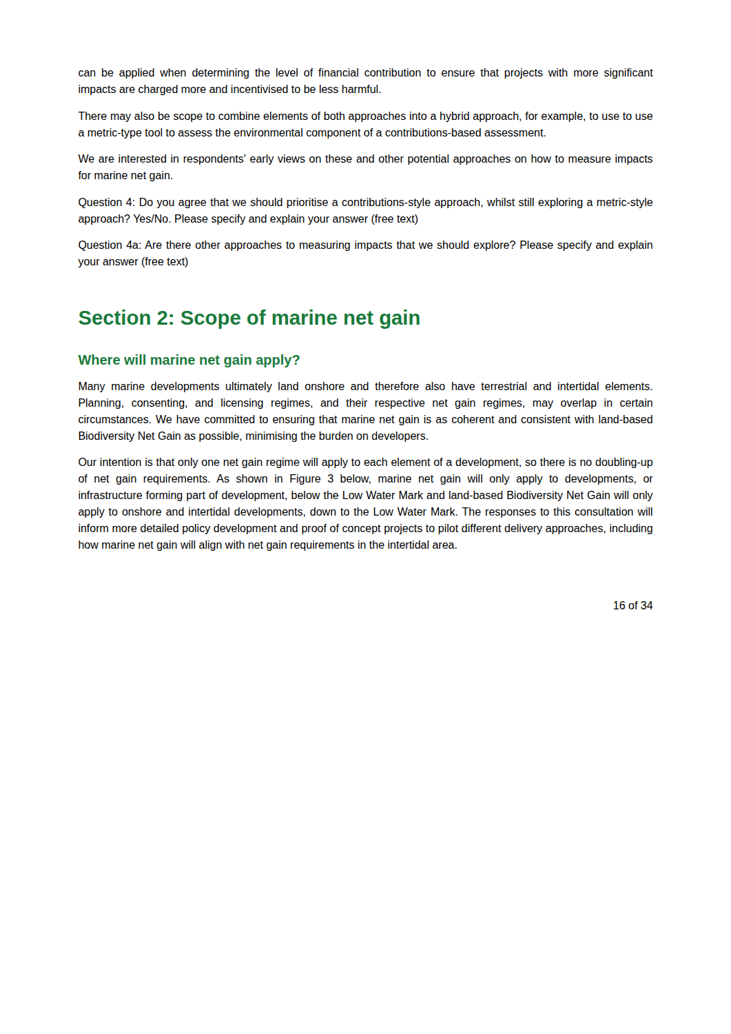can be applied when determining the level of financial contribution to ensure that projects with more significant impacts are charged more and incentivised to be less harmful.
There may also be scope to combine elements of both approaches into a hybrid approach, for example, to use to use a metric-type tool to assess the environmental component of a contributions-based assessment.
We are interested in respondents' early views on these and other potential approaches on how to measure impacts for marine net gain.
Question 4: Do you agree that we should prioritise a contributions-style approach, whilst still exploring a metric-style approach? Yes/No. Please specify and explain your answer (free text)
Question 4a: Are there other approaches to measuring impacts that we should explore? Please specify and explain your answer (free text)
Section 2: Scope of marine net gain
Where will marine net gain apply?
Many marine developments ultimately land onshore and therefore also have terrestrial and intertidal elements. Planning, consenting, and licensing regimes, and their respective net gain regimes, may overlap in certain circumstances. We have committed to ensuring that marine net gain is as coherent and consistent with land-based Biodiversity Net Gain as possible, minimising the burden on developers.
Our intention is that only one net gain regime will apply to each element of a development, so there is no doubling-up of net gain requirements. As shown in Figure 3 below, marine net gain will only apply to developments, or infrastructure forming part of development, below the Low Water Mark and land-based Biodiversity Net Gain will only apply to onshore and intertidal developments, down to the Low Water Mark. The responses to this consultation will inform more detailed policy development and proof of concept projects to pilot different delivery approaches, including how marine net gain will align with net gain requirements in the intertidal area.
16 of 34